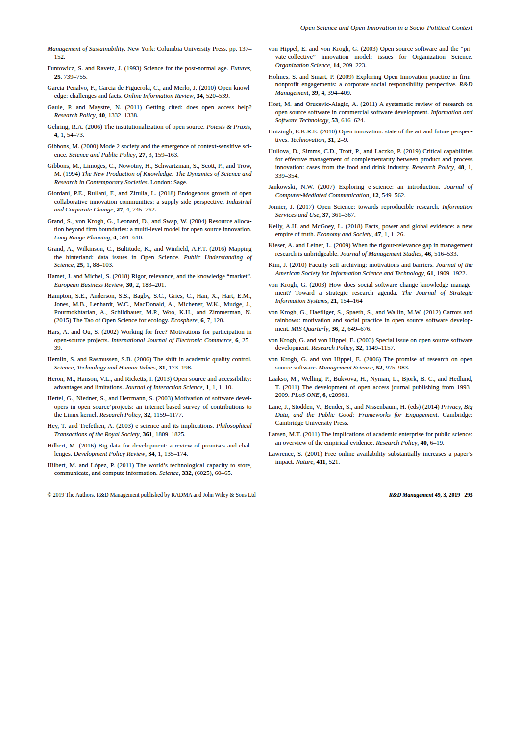Open Science and Open Innovation in a Socio-Political Context
Management of Sustainability. New York: Columbia University Press. pp. 137–152.
Funtowicz, S. and Ravetz, J. (1993) Science for the post-normal age. Futures, 25, 739–755.
Garcia-Penalvo, F., Garcia de Figuerola, C., and Merlo, J. (2010) Open knowledge: challenges and facts. Online Information Review, 34, 520–539.
Gaule, P. and Maystre, N. (2011) Getting cited: does open access help? Research Policy, 40, 1332–1338.
Gehring, R.A. (2006) The institutionalization of open source. Poiesis & Praxis, 4, 1, 54–73.
Gibbons, M. (2000) Mode 2 society and the emergence of context-sensitive science. Science and Public Policy, 27, 3, 159–163.
Gibbons, M., Limoges, C., Nowotny, H., Schwartzman, S., Scott, P., and Trow, M. (1994) The New Production of Knowledge: The Dynamics of Science and Research in Contemporary Societies. London: Sage.
Giordani, P.E., Rullani, F., and Zirulia, L. (2018) Endogenous growth of open collaborative innovation communities: a supply-side perspective. Industrial and Corporate Change, 27, 4, 745–762.
Grand, S., von Krogh, G., Leonard, D., and Swap, W. (2004) Resource allocation beyond firm boundaries: a multi-level model for open source innovation. Long Range Planning, 4, 591–610.
Grand, A., Wilkinson, C., Bultitude, K., and Winfield, A.F.T. (2016) Mapping the hinterland: data issues in Open Science. Public Understanding of Science, 25, 1, 88–103.
Hamet, J. and Michel, S. (2018) Rigor, relevance, and the knowledge “market”. European Business Review, 30, 2, 183–201.
Hampton, S.E., Anderson, S.S., Bagby, S.C., Gries, C., Han, X., Hart, E.M., Jones, M.B., Lenhardt, W.C., MacDonald, A., Michener, W.K., Mudge, J., Pourmokhtarian, A., Schildhauer, M.P., Woo, K.H., and Zimmerman, N. (2015) The Tao of Open Science for ecology. Ecosphere, 6, 7, 120.
Hars, A. and Ou, S. (2002) Working for free? Motivations for participation in open-source projects. International Journal of Electronic Commerce, 6, 25–39.
Hemlin, S. and Rasmussen, S.B. (2006) The shift in academic quality control. Science, Technology and Human Values, 31, 173–198.
Heron, M., Hanson, V.L., and Ricketts, I. (2013) Open source and accessibility: advantages and limitations. Journal of Interaction Science, 1, 1, 1–10.
Hertel, G., Niedner, S., and Herrmann, S. (2003) Motivation of software developers in open source’projects: an internet-based survey of contributions to the Linux kernel. Research Policy, 32, 1159–1177.
Hey, T. and Trefethen, A. (2003) e-science and its implications. Philosophical Transactions of the Royal Society, 361, 1809–1825.
Hilbert, M. (2016) Big data for development: a review of promises and challenges. Development Policy Review, 34, 1, 135–174.
Hilbert, M. and López, P. (2011) The world’s technological capacity to store, communicate, and compute information. Science, 332, (6025), 60–65.
von Hippel, E. and von Krogh, G. (2003) Open source software and the “private-collective” innovation model: issues for Organization Science. Organization Science, 14, 209–223.
Holmes, S. and Smart, P. (2009) Exploring Open Innovation practice in firm-nonprofit engagements: a corporate social responsibility perspective. R&D Management, 39, 4, 394–409.
Host, M. and Orucevic-Alagic, A. (2011) A systematic review of research on open source software in commercial software development. Information and Software Technology, 53, 616–624.
Huizingh, E.K.R.E. (2010) Open innovation: state of the art and future perspectives. Technovation, 31, 2–9.
Hullova, D., Simms, C.D., Trott, P., and Laczko, P. (2019) Critical capabilities for effective management of complementarity between product and process innovation: cases from the food and drink industry. Research Policy, 48, 1, 339–354.
Jankowski, N.W. (2007) Exploring e-science: an introduction. Journal of Computer-Mediated Communication, 12, 549–562.
Jomier, J. (2017) Open Science: towards reproducible research. Information Services and Use, 37, 361–367.
Kelly, A.H. and McGoey, L. (2018) Facts, power and global evidence: a new empire of truth. Economy and Society, 47, 1, 1–26.
Kieser, A. and Leiner, L. (2009) When the rigour-relevance gap in management research is unbridgeable. Journal of Management Studies, 46, 516–533.
Kim, J. (2010) Faculty self archiving: motivations and barriers. Journal of the American Society for Information Science and Technology, 61, 1909–1922.
von Krogh, G. (2003) How does social software change knowledge management? Toward a strategic research agenda. The Journal of Strategic Information Systems, 21, 154–164
von Krogh, G., Haefliger, S., Spaeth, S., and Wallin, M.W. (2012) Carrots and rainbows: motivation and social practice in open source software development. MIS Quarterly, 36, 2, 649–676.
von Krogh, G. and von Hippel, E. (2003) Special issue on open source software development. Research Policy, 32, 1149–1157.
von Krogh, G. and von Hippel, E. (2006) The promise of research on open source software. Management Science, 52, 975–983.
Laakso, M., Welling, P., Bukvova, H., Nyman, L., Bjork, B.-C., and Hedlund, T. (2011) The development of open access journal publishing from 1993–2009. PLoS ONE, 6, e20961.
Lane, J., Stodden, V., Bender, S., and Nissenbaum, H. (eds) (2014) Privacy, Big Data, and the Public Good: Frameworks for Engagement. Cambridge: Cambridge University Press.
Larsen, M.T. (2011) The implications of academic enterprise for public science: an overview of the empirical evidence. Research Policy, 40, 6–19.
Lawrence, S. (2001) Free online availability substantially increases a paper’s impact. Nature, 411, 521.
© 2019 The Authors. R&D Management published by RADMA and John Wiley & Sons Ltd
R&D Management 49, 3, 2019 293